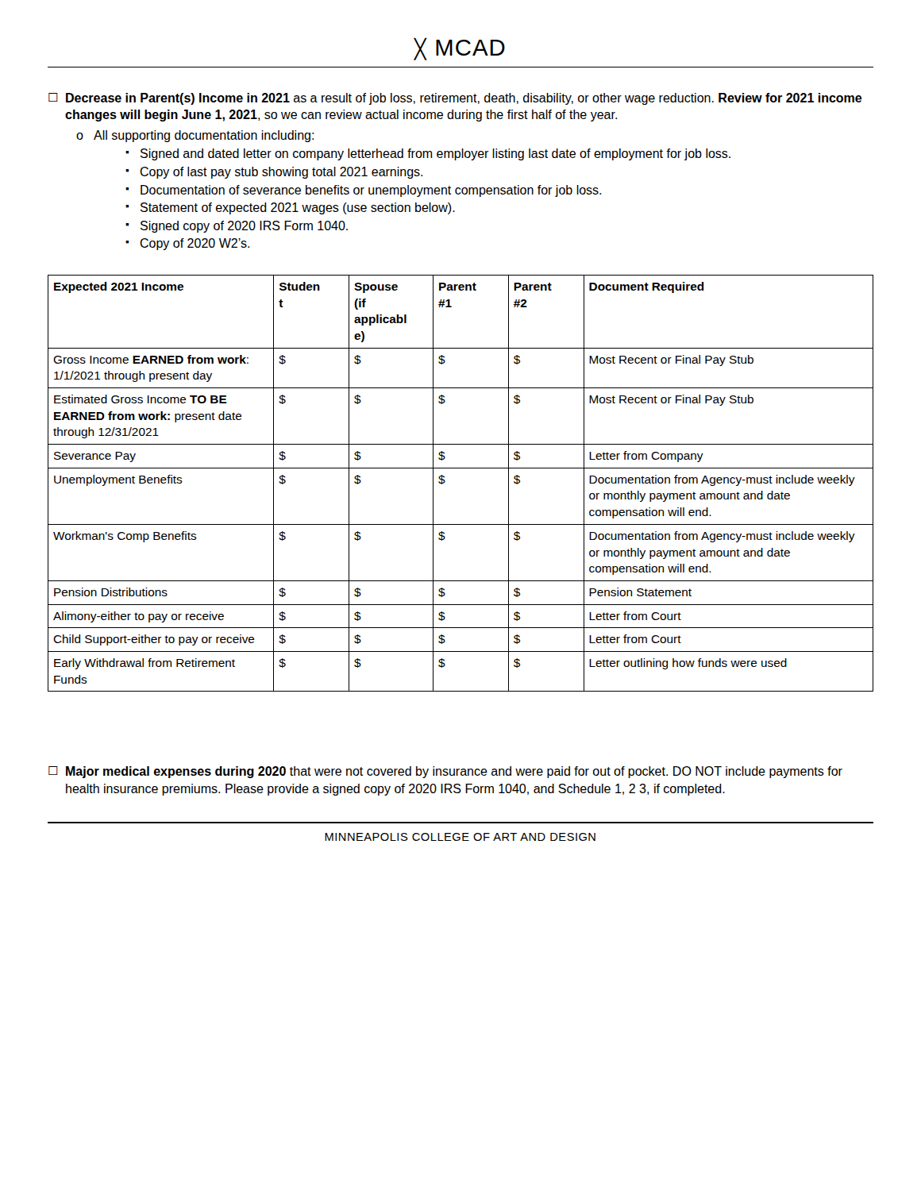╳MCAD
☐
Decrease in Parent(s) Income in 2021 as a result of job loss, retirement, death, disability, or other wage reduction. Review for 2021 income changes will begin June 1, 2021, so we can review actual income during the first half of the year.
All supporting documentation including:
Signed and dated letter on company letterhead from employer listing last date of employment for job loss.
Copy of last pay stub showing total 2021 earnings.
Documentation of severance benefits or unemployment compensation for job loss.
Statement of expected 2021 wages (use section below).
Signed copy of 2020 IRS Form 1040.
Copy of 2020 W2’s.
| Expected 2021 Income | Studen t | Spouse (if applicabl e) | Parent #1 | Parent #2 | Document Required |
| --- | --- | --- | --- | --- | --- |
| Gross Income EARNED from work : 1/1/2021 through present day | $ | $ | $ | $ | Most Recent or Final Pay Stub |
| Estimated Gross Income TO BE EARNED from work: present date through 12/31/2021 | $ | $ | $ | $ | Most Recent or Final Pay Stub |
| Severance Pay | $ | $ | $ | $ | Letter from Company |
| Unemployment Benefits | $ | $ | $ | $ | Documentation from Agency-must include weekly or monthly payment amount and date compensation will end. |
| Workman's Comp Benefits | $ | $ | $ | $ | Documentation from Agency-must include weekly or monthly payment amount and date compensation will end. |
| Pension Distributions | $ | $ | $ | $ | Pension Statement |
| Alimony-either to pay or receive | $ | $ | $ | $ | Letter from Court |
| Child Support-either to pay or receive | $ | $ | $ | $ | Letter from Court |
| Early Withdrawal from Retirement Funds | $ | $ | $ | $ | Letter outlining how funds were used |
☐
Major medical expenses during 2020 that were not covered by insurance and were paid for out of pocket. DO NOT include payments for health insurance premiums. Please provide a signed copy of 2020 IRS Form 1040, and Schedule 1, 2 3, if completed.
MINNEAPOLIS COLLEGE OF ART AND DESIGN